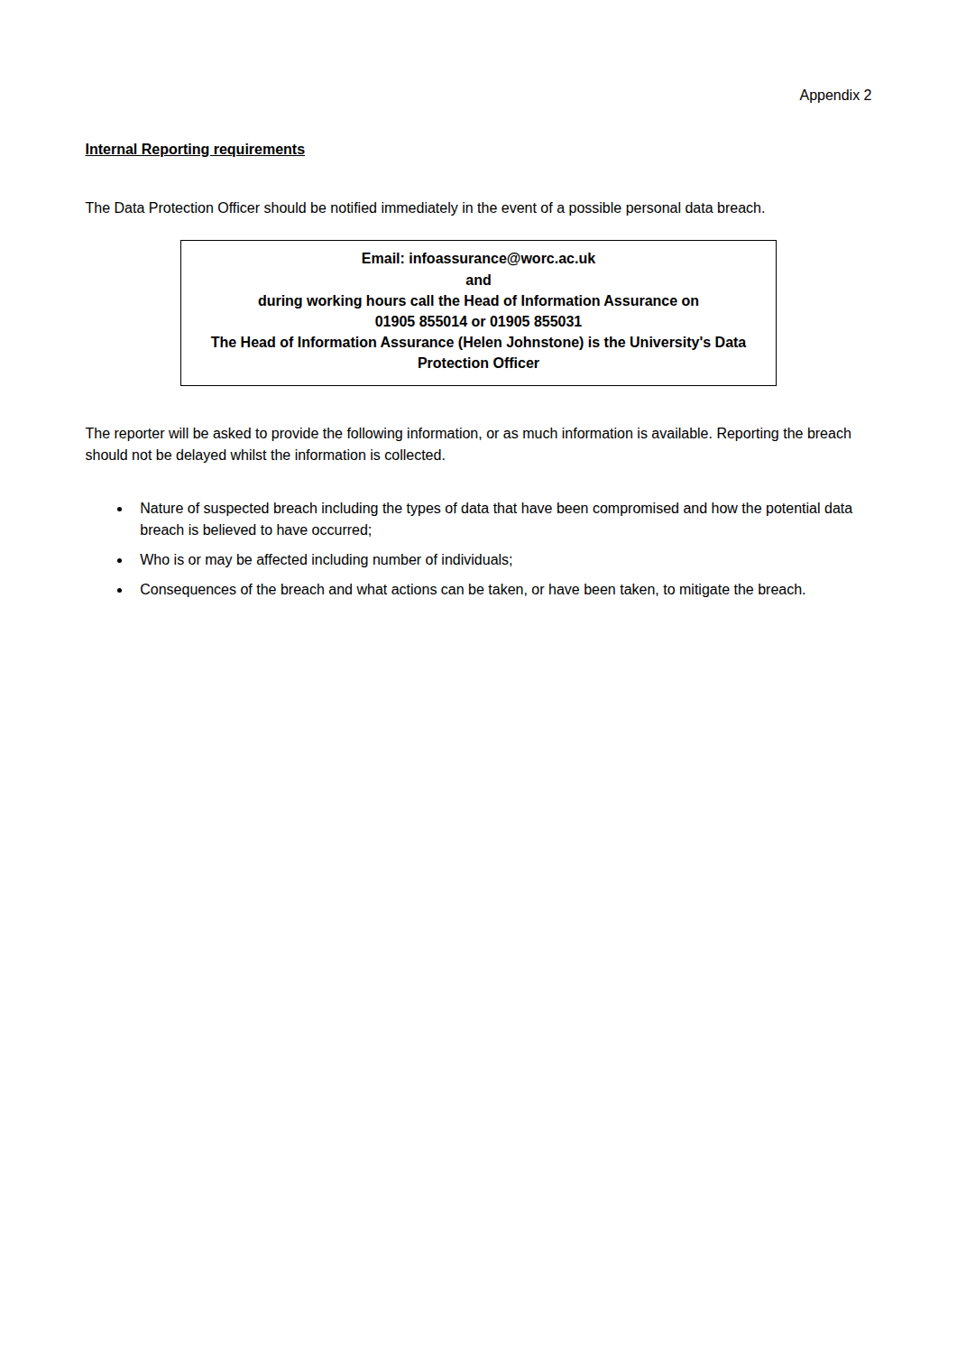Appendix 2
Internal Reporting requirements
The Data Protection Officer should be notified immediately in the event of a possible personal data breach.
Email: infoassurance@worc.ac.uk and during working hours call the Head of Information Assurance on 01905 855014 or 01905 855031 The Head of Information Assurance (Helen Johnstone) is the University's Data Protection Officer
The reporter will be asked to provide the following information, or as much information is available. Reporting the breach should not be delayed whilst the information is collected.
Nature of suspected breach including the types of data that have been compromised and how the potential data breach is believed to have occurred;
Who is or may be affected including number of individuals;
Consequences of the breach and what actions can be taken, or have been taken, to mitigate the breach.